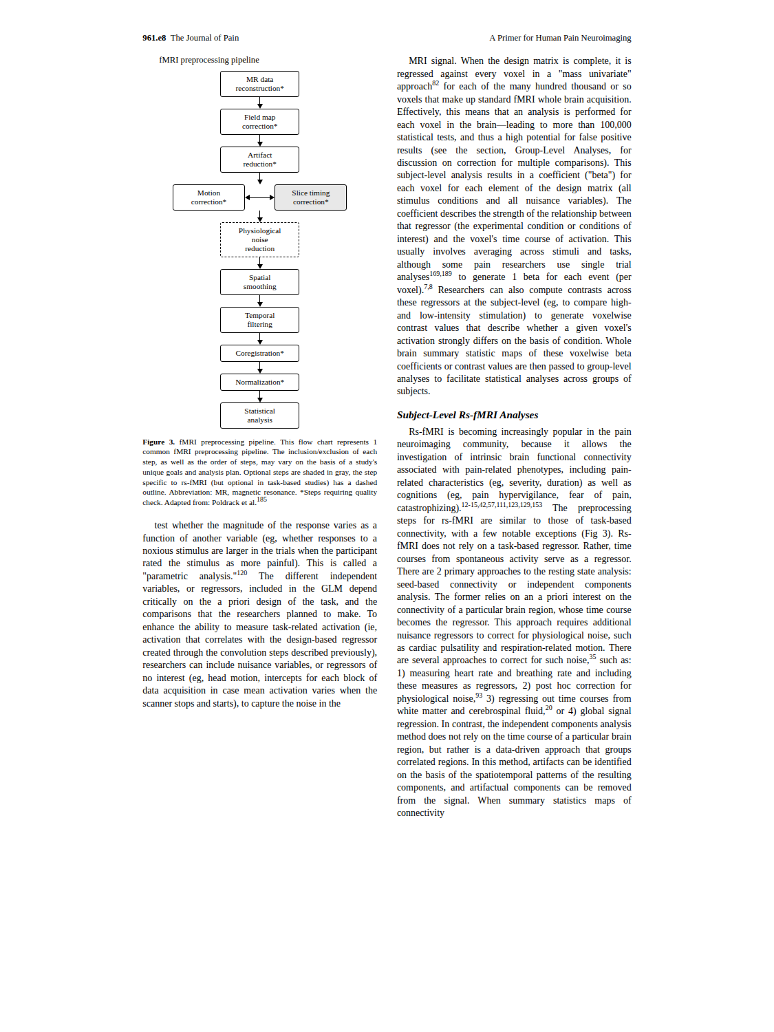961.e8 The Journal of Pain
A Primer for Human Pain Neuroimaging
fMRI preprocessing pipeline
MR data
reconstruction*
Field map
correction*
Artifact
reduction*
Motion
correction*
Slice timing
correction*
Physiological
noise
reduction
Spatial
smoothing
Temporal
filtering
Coregistration*
Normalization*
Statistical
analysis
Figure 3. fMRI preprocessing pipeline. This flow chart represents 1 common fMRI preprocessing pipeline. The inclusion/exclusion of each step, as well as the order of steps, may vary on the basis of a study's unique goals and analysis plan. Optional steps are shaded in gray, the step specific to rs-fMRI (but optional in task-based studies) has a dashed outline. Abbreviation: MR, magnetic resonance. *Steps requiring quality check. Adapted from: Poldrack et al.185
test whether the magnitude of the response varies as a function of another variable (eg, whether responses to a noxious stimulus are larger in the trials when the participant rated the stimulus as more painful). This is called a "parametric analysis."120 The different independent variables, or regressors, included in the GLM depend critically on the a priori design of the task, and the comparisons that the researchers planned to make. To enhance the ability to measure task-related activation (ie, activation that correlates with the design-based regressor created through the convolution steps described previously), researchers can include nuisance variables, or regressors of no interest (eg, head motion, intercepts for each block of data acquisition in case mean activation varies when the scanner stops and starts), to capture the noise in the
MRI signal. When the design matrix is complete, it is regressed against every voxel in a "mass univariate" approach82 for each of the many hundred thousand or so voxels that make up standard fMRI whole brain acquisition. Effectively, this means that an analysis is performed for each voxel in the brain—leading to more than 100,000 statistical tests, and thus a high potential for false positive results (see the section, Group-Level Analyses, for discussion on correction for multiple comparisons). This subject-level analysis results in a coefficient ("beta") for each voxel for each element of the design matrix (all stimulus conditions and all nuisance variables). The coefficient describes the strength of the relationship between that regressor (the experimental condition or conditions of interest) and the voxel's time course of activation. This usually involves averaging across stimuli and tasks, although some pain researchers use single trial analyses169,189 to generate 1 beta for each event (per voxel).7,8 Researchers can also compute contrasts across these regressors at the subject-level (eg, to compare high- and low-intensity stimulation) to generate voxelwise contrast values that describe whether a given voxel's activation strongly differs on the basis of condition. Whole brain summary statistic maps of these voxelwise beta coefficients or contrast values are then passed to group-level analyses to facilitate statistical analyses across groups of subjects.
Subject-Level Rs-fMRI Analyses
Rs-fMRI is becoming increasingly popular in the pain neuroimaging community, because it allows the investigation of intrinsic brain functional connectivity associated with pain-related phenotypes, including pain-related characteristics (eg, severity, duration) as well as cognitions (eg, pain hypervigilance, fear of pain, catastrophizing).12-15,42,57,111,123,129,153 The preprocessing steps for rs-fMRI are similar to those of task-based connectivity, with a few notable exceptions (Fig 3). Rs-fMRI does not rely on a task-based regressor. Rather, time courses from spontaneous activity serve as a regressor. There are 2 primary approaches to the resting state analysis: seed-based connectivity or independent components analysis. The former relies on an a priori interest on the connectivity of a particular brain region, whose time course becomes the regressor. This approach requires additional nuisance regressors to correct for physiological noise, such as cardiac pulsatility and respiration-related motion. There are several approaches to correct for such noise,35 such as: 1) measuring heart rate and breathing rate and including these measures as regressors, 2) post hoc correction for physiological noise,93 3) regressing out time courses from white matter and cerebrospinal fluid,20 or 4) global signal regression. In contrast, the independent components analysis method does not rely on the time course of a particular brain region, but rather is a data-driven approach that groups correlated regions. In this method, artifacts can be identified on the basis of the spatiotemporal patterns of the resulting components, and artifactual components can be removed from the signal. When summary statistics maps of connectivity